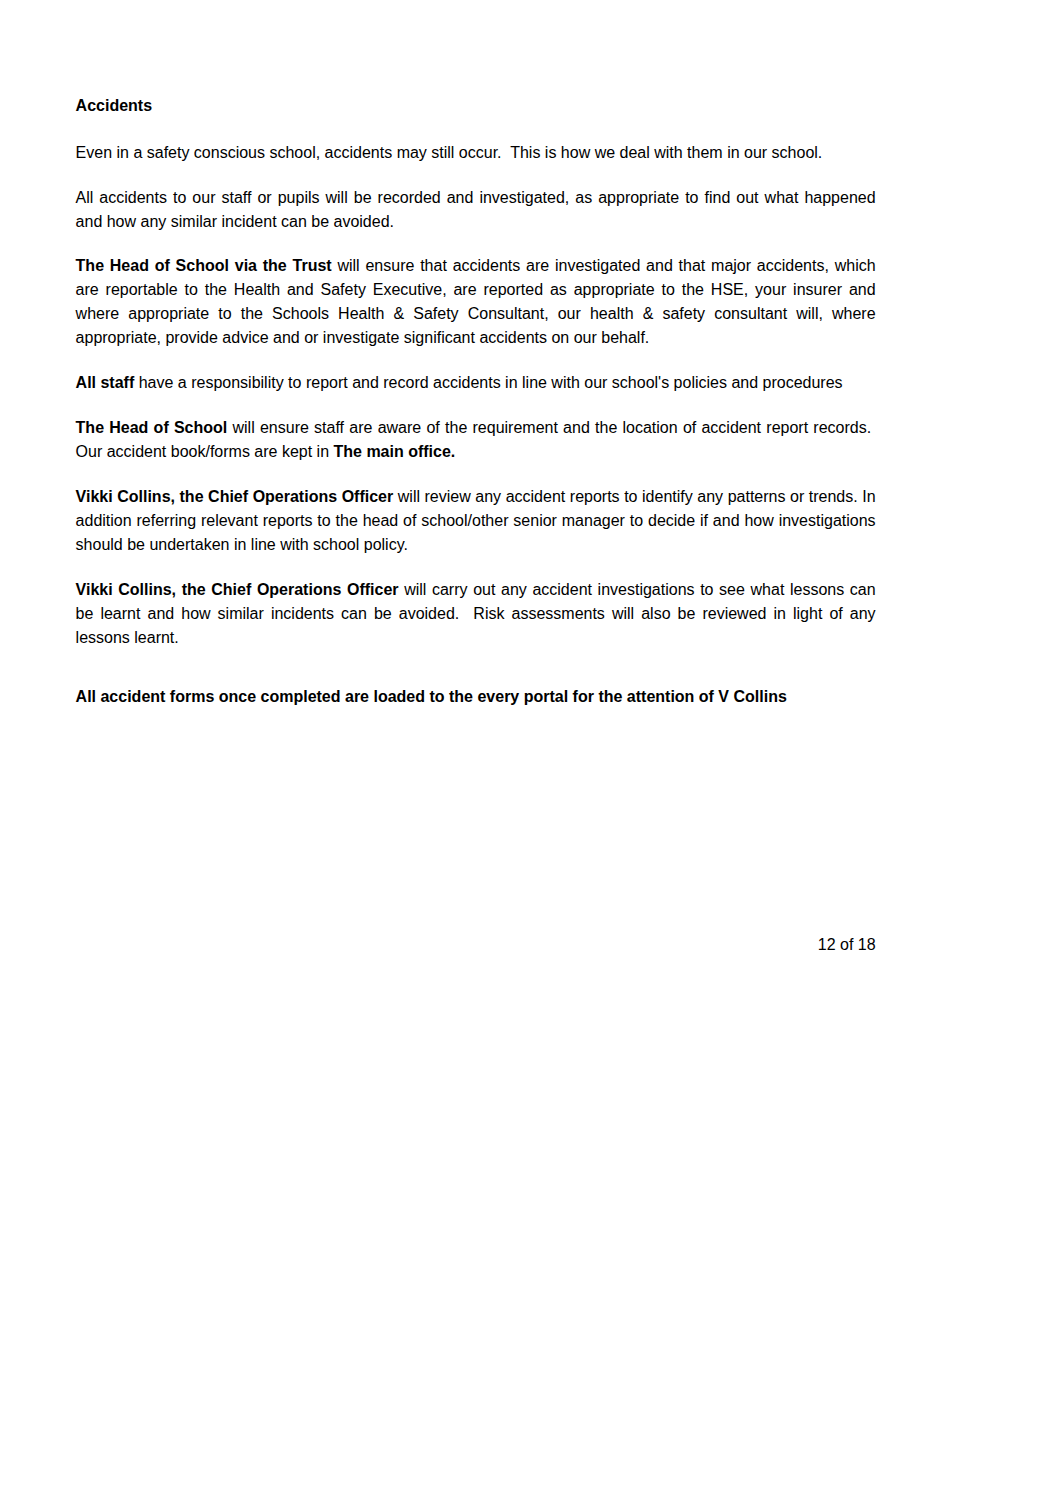Accidents
Even in a safety conscious school, accidents may still occur. This is how we deal with them in our school.
All accidents to our staff or pupils will be recorded and investigated, as appropriate to find out what happened and how any similar incident can be avoided.
The Head of School via the Trust will ensure that accidents are investigated and that major accidents, which are reportable to the Health and Safety Executive, are reported as appropriate to the HSE, your insurer and where appropriate to the Schools Health & Safety Consultant, our health & safety consultant will, where appropriate, provide advice and or investigate significant accidents on our behalf.
All staff have a responsibility to report and record accidents in line with our school's policies and procedures
The Head of School will ensure staff are aware of the requirement and the location of accident report records. Our accident book/forms are kept in The main office.
Vikki Collins, the Chief Operations Officer will review any accident reports to identify any patterns or trends. In addition referring relevant reports to the head of school/other senior manager to decide if and how investigations should be undertaken in line with school policy.
Vikki Collins, the Chief Operations Officer will carry out any accident investigations to see what lessons can be learnt and how similar incidents can be avoided. Risk assessments will also be reviewed in light of any lessons learnt.
All accident forms once completed are loaded to the every portal for the attention of V Collins
12 of 18